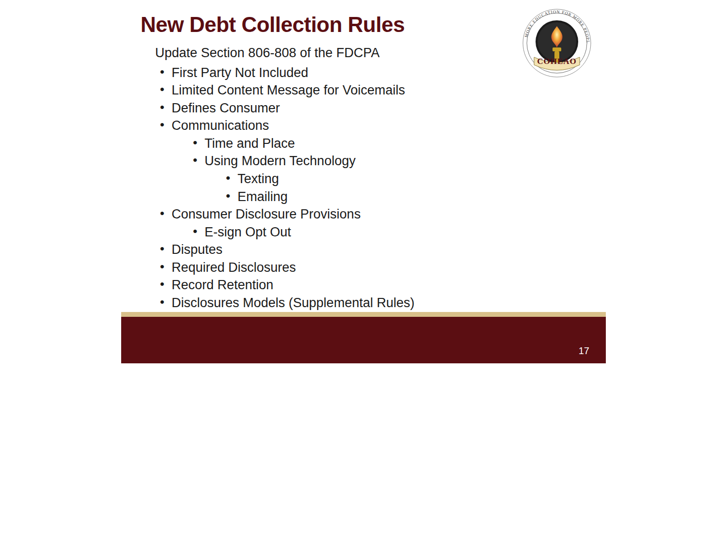New Debt Collection Rules
MORE EDUCATION FOR MORE PEOPLE COHEAO
Update Section 806-808 of the FDCPA
First Party Not Included
Limited Content Message for Voicemails
Defines Consumer
Communications
Time and Place
Using Modern Technology
Texting
Emailing
Consumer Disclosure Provisions
E-sign Opt Out
Disputes
Required Disclosures
Record Retention
Disclosures Models (Supplemental Rules)
•
17